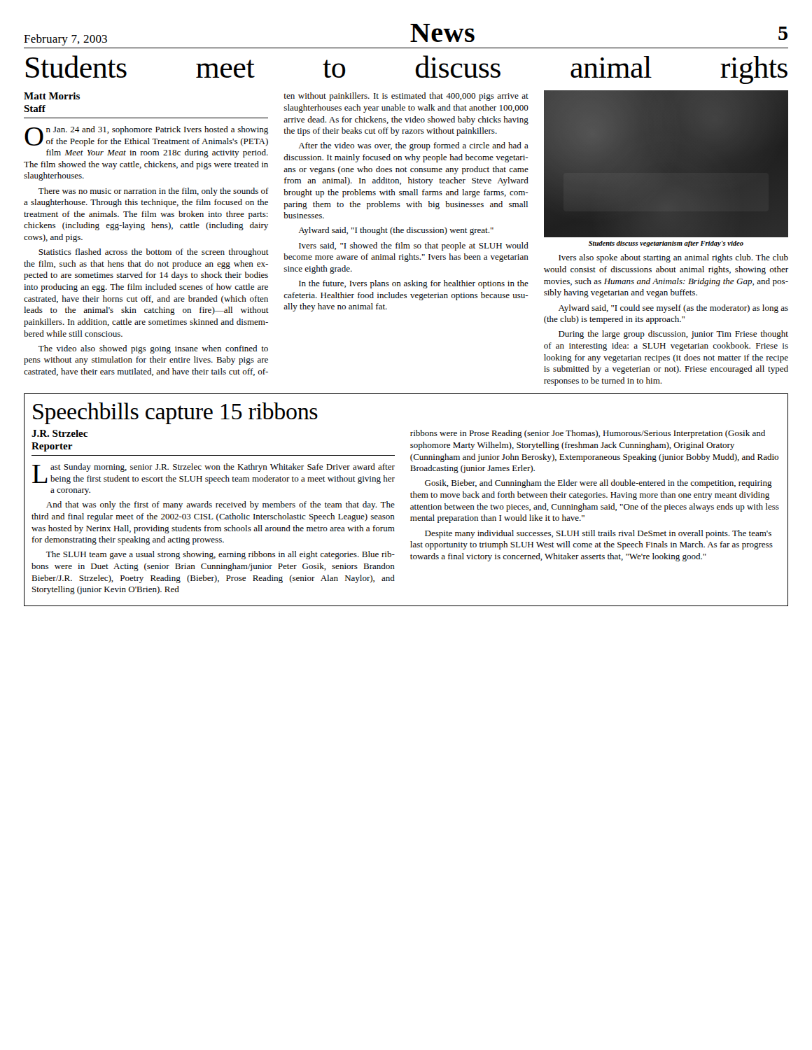February 7, 2003
News
5
Students meet to discuss animal rights
Matt MorrisStaff
On Jan. 24 and 31, sophomore Patrick Ivers hosted a showing of the People for the Ethical Treatment of Animals's (PETA) film Meet Your Meat in room 218c during activity period. The film showed the way cattle, chickens, and pigs were treated in slaughterhouses.
There was no music or narration in the film, only the sounds of a slaughterhouse. Through this technique, the film focused on the treatment of the animals. The film was broken into three parts: chickens (including egg-laying hens), cattle (including dairy cows), and pigs.
Statistics flashed across the bottom of the screen throughout the film, such as that hens that do not produce an egg when expected to are sometimes starved for 14 days to shock their bodies into producing an egg. The film included scenes of how cattle are castrated, have their horns cut off, and are branded (which often leads to the animal's skin catching on fire)—all without painkillers. In addition, cattle are sometimes skinned and dismembered while still conscious.
The video also showed pigs going insane when confined to pens without any stimulation for their entire lives. Baby pigs are castrated, have their ears mutilated, and have their tails cut off, often without painkillers. It is estimated that 400,000 pigs arrive at slaughterhouses each year unable to walk and that another 100,000 arrive dead. As for chickens, the video showed baby chicks having the tips of their beaks cut off by razors without painkillers.
After the video was over, the group formed a circle and had a discussion. It mainly focused on why people had become vegetarians or vegans (one who does not consume any product that came from an animal). In additon, history teacher Steve Aylward brought up the problems with small farms and large farms, comparing them to the problems with big businesses and small businesses.
Aylward said, "I thought (the discussion) went great."
Ivers said, "I showed the film so that people at SLUH would become more aware of animal rights." Ivers has been a vegetarian since eighth grade.
In the future, Ivers plans on asking for healthier options in the cafeteria. Healthier food includes vegeterian options because usually they have no animal fat.
Students discuss vegetarianism after Friday's video
Ivers also spoke about starting an animal rights club. The club would consist of discussions about animal rights, showing other movies, such as Humans and Animals: Bridging the Gap, and possibly having vegetarian and vegan buffets.
Aylward said, "I could see myself (as the moderator) as long as (the club) is tempered in its approach."
During the large group discussion, junior Tim Friese thought of an interesting idea: a SLUH vegetarian cookbook. Friese is looking for any vegetarian recipes (it does not matter if the recipe is submitted by a vegeterian or not). Friese encouraged all typed responses to be turned in to him.
Speechbills capture 15 ribbons
J.R. StrzelecReporter
Last Sunday morning, senior J.R. Strzelec won the Kathryn Whitaker Safe Driver award after being the first student to escort the SLUH speech team moderator to a meet without giving her a coronary.
And that was only the first of many awards received by members of the team that day. The third and final regular meet of the 2002-03 CISL (Catholic Interscholastic Speech League) season was hosted by Nerinx Hall, providing students from schools all around the metro area with a forum for demonstrating their speaking and acting prowess.
The SLUH team gave a usual strong showing, earning ribbons in all eight categories. Blue ribbons were in Duet Acting (senior Brian Cunningham/junior Peter Gosik, seniors Brandon Bieber/J.R. Strzelec), Poetry Reading (Bieber), Prose Reading (senior Alan Naylor), and Storytelling (junior Kevin O'Brien). Red
ribbons were in Prose Reading (senior Joe Thomas), Humorous/Serious Interpretation (Gosik and sophomore Marty Wilhelm), Storytelling (freshman Jack Cunningham), Original Oratory (Cunningham and junior John Berosky), Extemporaneous Speaking (junior Bobby Mudd), and Radio Broadcasting (junior James Erler).
Gosik, Bieber, and Cunningham the Elder were all double-entered in the competition, requiring them to move back and forth between their categories. Having more than one entry meant dividing attention between the two pieces, and, Cunningham said, "One of the pieces always ends up with less mental preparation than I would like it to have."
Despite many individual successes, SLUH still trails rival DeSmet in overall points. The team's last opportunity to triumph SLUH West will come at the Speech Finals in March. As far as progress towards a final victory is concerned, Whitaker asserts that, "We're looking good."